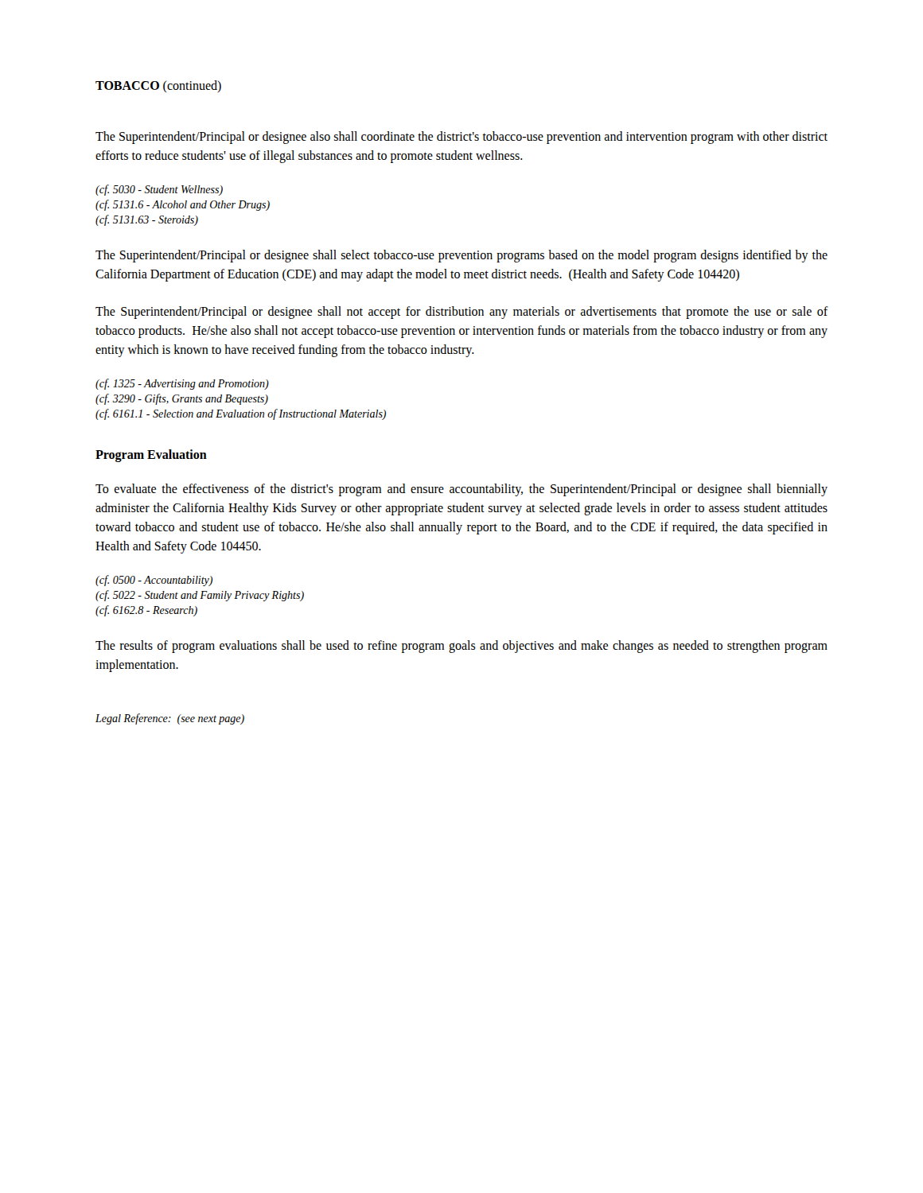TOBACCO (continued)
The Superintendent/Principal or designee also shall coordinate the district's tobacco-use prevention and intervention program with other district efforts to reduce students' use of illegal substances and to promote student wellness.
(cf. 5030 - Student Wellness)
(cf. 5131.6 - Alcohol and Other Drugs)
(cf. 5131.63 - Steroids)
The Superintendent/Principal or designee shall select tobacco-use prevention programs based on the model program designs identified by the California Department of Education (CDE) and may adapt the model to meet district needs. (Health and Safety Code 104420)
The Superintendent/Principal or designee shall not accept for distribution any materials or advertisements that promote the use or sale of tobacco products. He/she also shall not accept tobacco-use prevention or intervention funds or materials from the tobacco industry or from any entity which is known to have received funding from the tobacco industry.
(cf. 1325 - Advertising and Promotion)
(cf. 3290 - Gifts, Grants and Bequests)
(cf. 6161.1 - Selection and Evaluation of Instructional Materials)
Program Evaluation
To evaluate the effectiveness of the district's program and ensure accountability, the Superintendent/Principal or designee shall biennially administer the California Healthy Kids Survey or other appropriate student survey at selected grade levels in order to assess student attitudes toward tobacco and student use of tobacco. He/she also shall annually report to the Board, and to the CDE if required, the data specified in Health and Safety Code 104450.
(cf. 0500 - Accountability)
(cf. 5022 - Student and Family Privacy Rights)
(cf. 6162.8 - Research)
The results of program evaluations shall be used to refine program goals and objectives and make changes as needed to strengthen program implementation.
Legal Reference: (see next page)